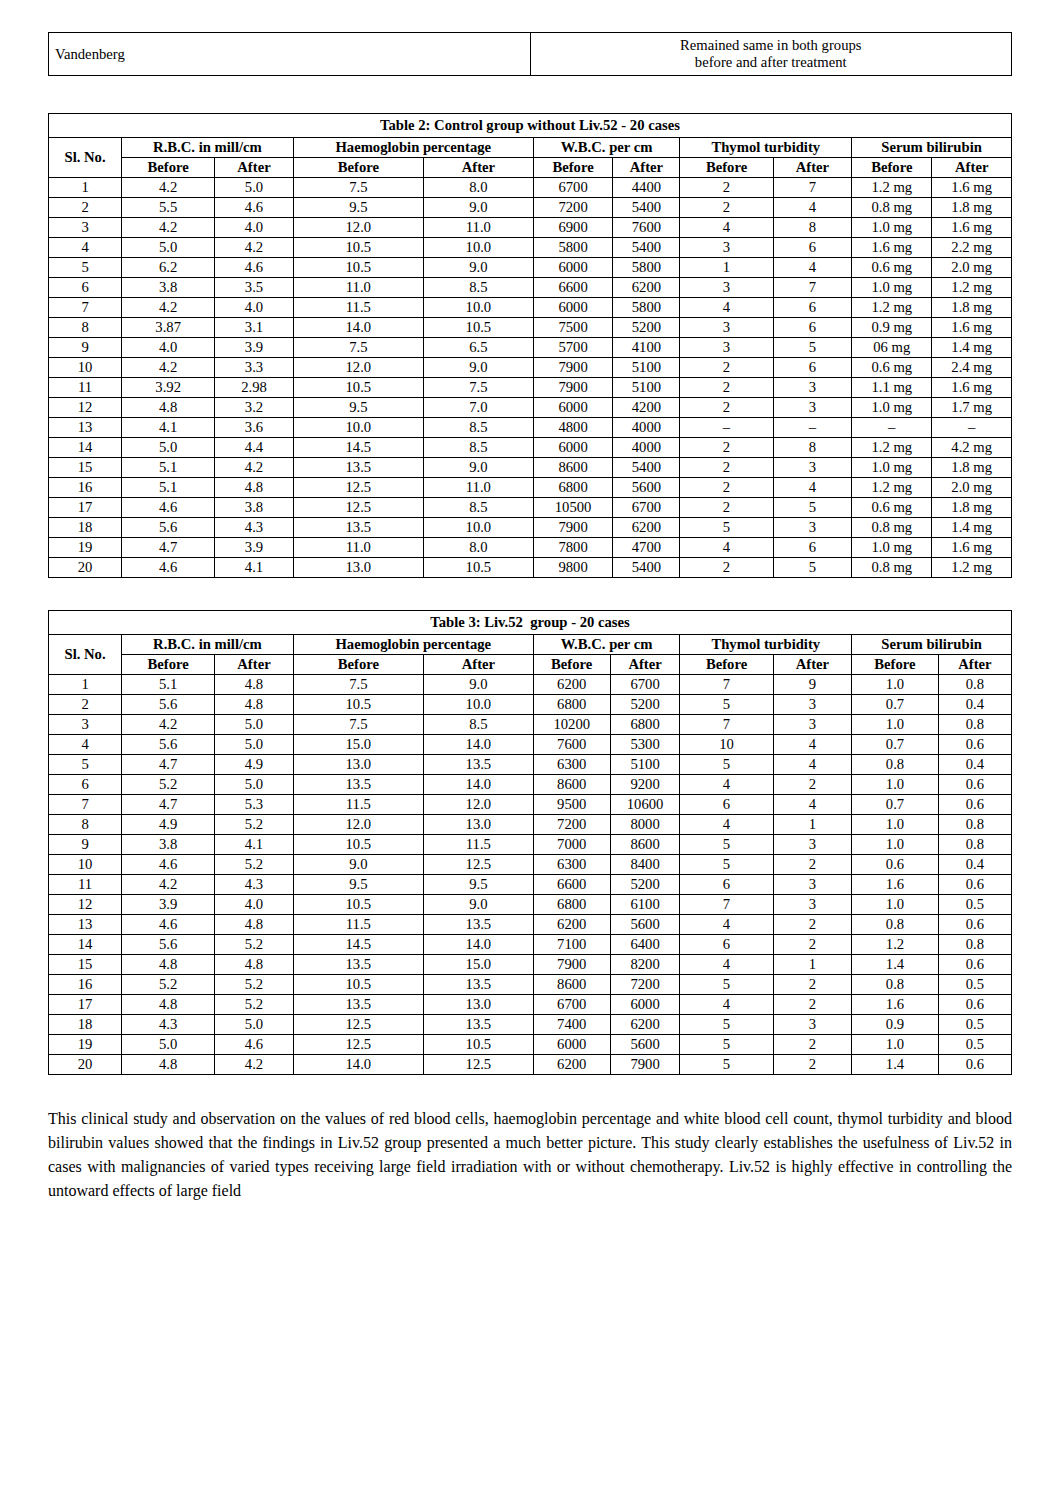| Vandenberg | Remained same in both groups before and after treatment |
Table 2: Control group without Liv.52 - 20 cases
| Sl. No. | R.B.C. in mill/cm | Haemoglobin percentage | W.B.C. per cm | Thymol turbidity | Serum bilirubin |
| --- | --- | --- | --- | --- | --- |
| Before | After | Before | After | Before | After | Before | After | Before | After |
| 1 | 4.2 | 5.0 | 7.5 | 8.0 | 6700 | 4400 | 2 | 7 | 1.2 mg | 1.6 mg |
| 2 | 5.5 | 4.6 | 9.5 | 9.0 | 7200 | 5400 | 2 | 4 | 0.8 mg | 1.8 mg |
| 3 | 4.2 | 4.0 | 12.0 | 11.0 | 6900 | 7600 | 4 | 8 | 1.0 mg | 1.6 mg |
| 4 | 5.0 | 4.2 | 10.5 | 10.0 | 5800 | 5400 | 3 | 6 | 1.6 mg | 2.2 mg |
| 5 | 6.2 | 4.6 | 10.5 | 9.0 | 6000 | 5800 | 1 | 4 | 0.6 mg | 2.0 mg |
| 6 | 3.8 | 3.5 | 11.0 | 8.5 | 6600 | 6200 | 3 | 7 | 1.0 mg | 1.2 mg |
| 7 | 4.2 | 4.0 | 11.5 | 10.0 | 6000 | 5800 | 4 | 6 | 1.2 mg | 1.8 mg |
| 8 | 3.87 | 3.1 | 14.0 | 10.5 | 7500 | 5200 | 3 | 6 | 0.9 mg | 1.6 mg |
| 9 | 4.0 | 3.9 | 7.5 | 6.5 | 5700 | 4100 | 3 | 5 | 06 mg | 1.4 mg |
| 10 | 4.2 | 3.3 | 12.0 | 9.0 | 7900 | 5100 | 2 | 6 | 0.6 mg | 2.4 mg |
| 11 | 3.92 | 2.98 | 10.5 | 7.5 | 7900 | 5100 | 2 | 3 | 1.1 mg | 1.6 mg |
| 12 | 4.8 | 3.2 | 9.5 | 7.0 | 6000 | 4200 | 2 | 3 | 1.0 mg | 1.7 mg |
| 13 | 4.1 | 3.6 | 10.0 | 8.5 | 4800 | 4000 | – | – | – | – |
| 14 | 5.0 | 4.4 | 14.5 | 8.5 | 6000 | 4000 | 2 | 8 | 1.2 mg | 4.2 mg |
| 15 | 5.1 | 4.2 | 13.5 | 9.0 | 8600 | 5400 | 2 | 3 | 1.0 mg | 1.8 mg |
| 16 | 5.1 | 4.8 | 12.5 | 11.0 | 6800 | 5600 | 2 | 4 | 1.2 mg | 2.0 mg |
| 17 | 4.6 | 3.8 | 12.5 | 8.5 | 10500 | 6700 | 2 | 5 | 0.6 mg | 1.8 mg |
| 18 | 5.6 | 4.3 | 13.5 | 10.0 | 7900 | 6200 | 5 | 3 | 0.8 mg | 1.4 mg |
| 19 | 4.7 | 3.9 | 11.0 | 8.0 | 7800 | 4700 | 4 | 6 | 1.0 mg | 1.6 mg |
| 20 | 4.6 | 4.1 | 13.0 | 10.5 | 9800 | 5400 | 2 | 5 | 0.8 mg | 1.2 mg |
Table 3: Liv.52 group - 20 cases
| Sl. No. | R.B.C. in mill/cm | Haemoglobin percentage | W.B.C. per cm | Thymol turbidity | Serum bilirubin |
| --- | --- | --- | --- | --- | --- |
| Before | After | Before | After | Before | After | Before | After | Before | After |
| 1 | 5.1 | 4.8 | 7.5 | 9.0 | 6200 | 6700 | 7 | 9 | 1.0 | 0.8 |
| 2 | 5.6 | 4.8 | 10.5 | 10.0 | 6800 | 5200 | 5 | 3 | 0.7 | 0.4 |
| 3 | 4.2 | 5.0 | 7.5 | 8.5 | 10200 | 6800 | 7 | 3 | 1.0 | 0.8 |
| 4 | 5.6 | 5.0 | 15.0 | 14.0 | 7600 | 5300 | 10 | 4 | 0.7 | 0.6 |
| 5 | 4.7 | 4.9 | 13.0 | 13.5 | 6300 | 5100 | 5 | 4 | 0.8 | 0.4 |
| 6 | 5.2 | 5.0 | 13.5 | 14.0 | 8600 | 9200 | 4 | 2 | 1.0 | 0.6 |
| 7 | 4.7 | 5.3 | 11.5 | 12.0 | 9500 | 10600 | 6 | 4 | 0.7 | 0.6 |
| 8 | 4.9 | 5.2 | 12.0 | 13.0 | 7200 | 8000 | 4 | 1 | 1.0 | 0.8 |
| 9 | 3.8 | 4.1 | 10.5 | 11.5 | 7000 | 8600 | 5 | 3 | 1.0 | 0.8 |
| 10 | 4.6 | 5.2 | 9.0 | 12.5 | 6300 | 8400 | 5 | 2 | 0.6 | 0.4 |
| 11 | 4.2 | 4.3 | 9.5 | 9.5 | 6600 | 5200 | 6 | 3 | 1.6 | 0.6 |
| 12 | 3.9 | 4.0 | 10.5 | 9.0 | 6800 | 6100 | 7 | 3 | 1.0 | 0.5 |
| 13 | 4.6 | 4.8 | 11.5 | 13.5 | 6200 | 5600 | 4 | 2 | 0.8 | 0.6 |
| 14 | 5.6 | 5.2 | 14.5 | 14.0 | 7100 | 6400 | 6 | 2 | 1.2 | 0.8 |
| 15 | 4.8 | 4.8 | 13.5 | 15.0 | 7900 | 8200 | 4 | 1 | 1.4 | 0.6 |
| 16 | 5.2 | 5.2 | 10.5 | 13.5 | 8600 | 7200 | 5 | 2 | 0.8 | 0.5 |
| 17 | 4.8 | 5.2 | 13.5 | 13.0 | 6700 | 6000 | 4 | 2 | 1.6 | 0.6 |
| 18 | 4.3 | 5.0 | 12.5 | 13.5 | 7400 | 6200 | 5 | 3 | 0.9 | 0.5 |
| 19 | 5.0 | 4.6 | 12.5 | 10.5 | 6000 | 5600 | 5 | 2 | 1.0 | 0.5 |
| 20 | 4.8 | 4.2 | 14.0 | 12.5 | 6200 | 7900 | 5 | 2 | 1.4 | 0.6 |
This clinical study and observation on the values of red blood cells, haemoglobin percentage and white blood cell count, thymol turbidity and blood bilirubin values showed that the findings in Liv.52 group presented a much better picture. This study clearly establishes the usefulness of Liv.52 in cases with malignancies of varied types receiving large field irradiation with or without chemotherapy. Liv.52 is highly effective in controlling the untoward effects of large field